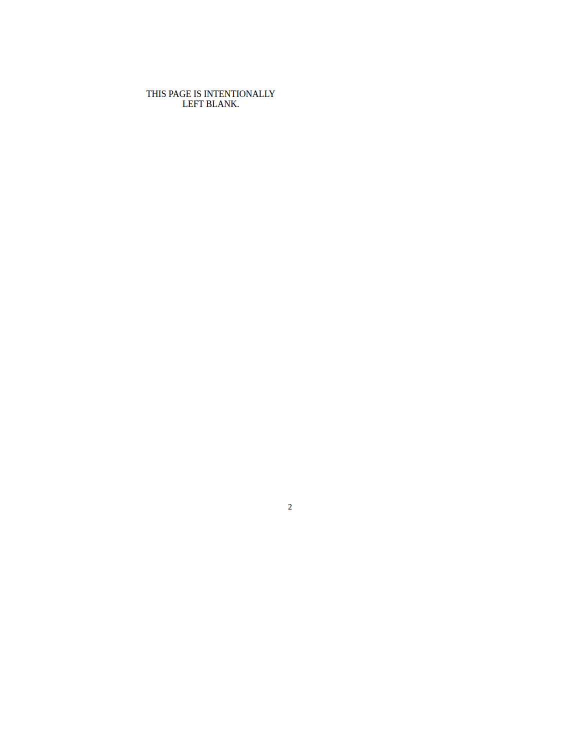THIS PAGE IS INTENTIONALLY LEFT BLANK.
2